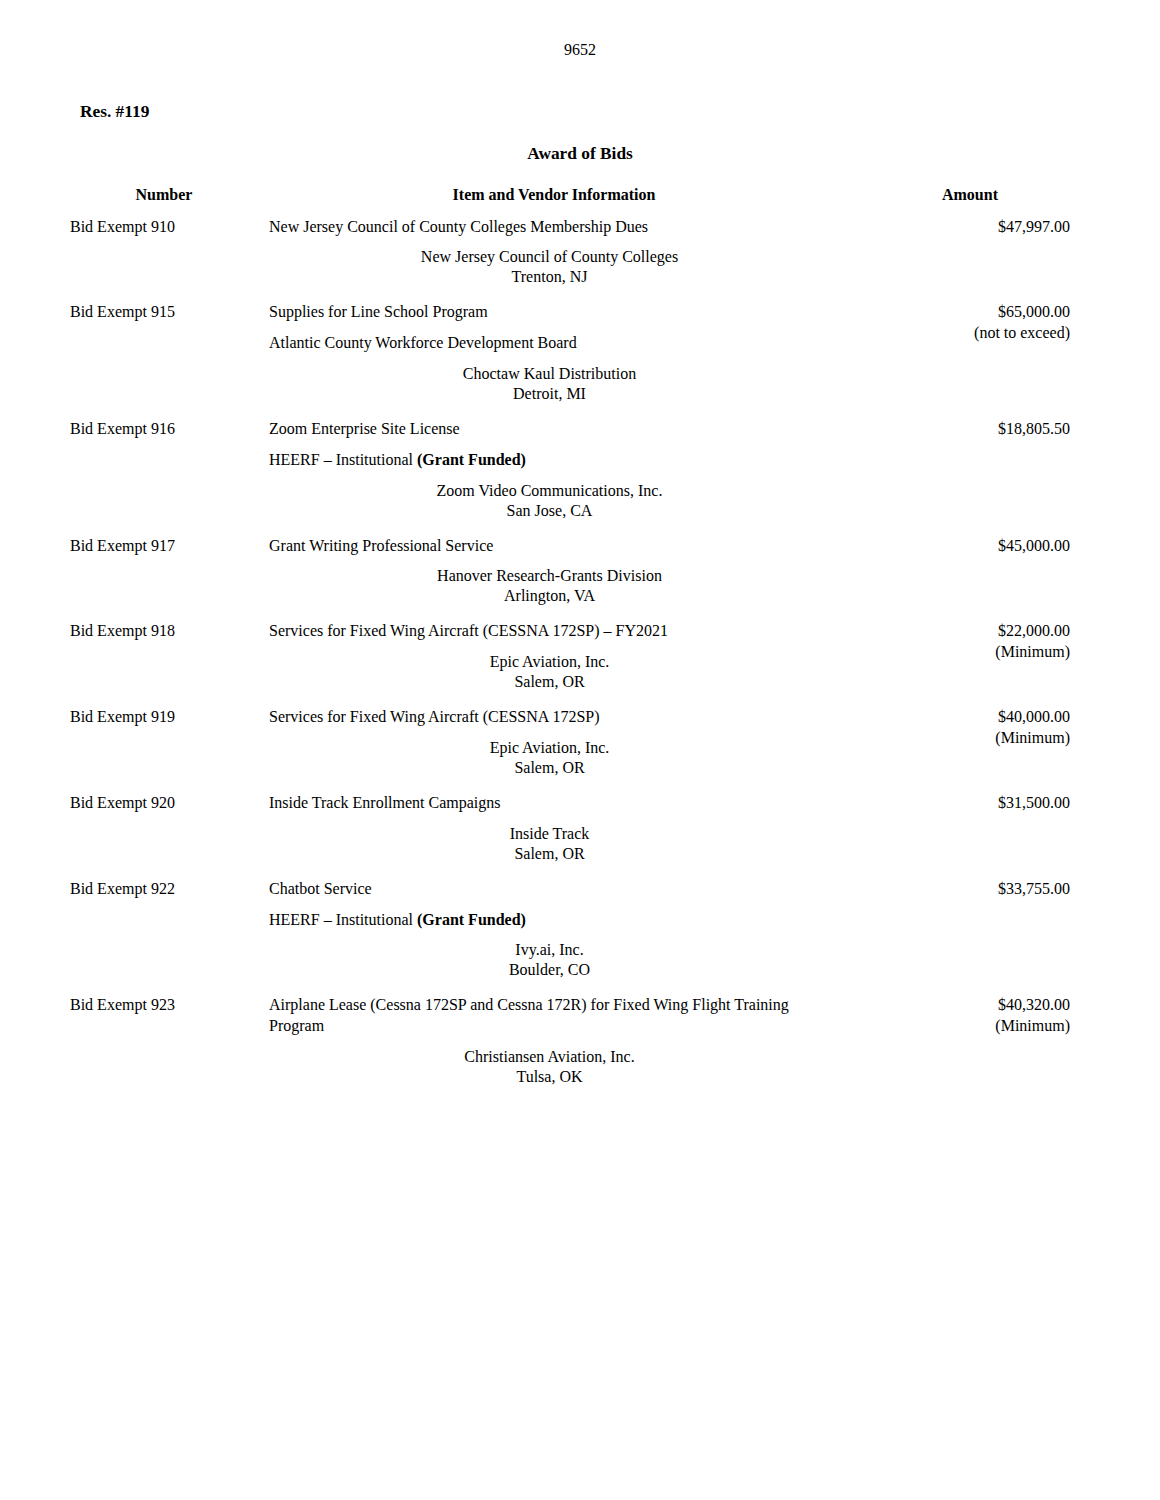9652
Res. #119
Award of Bids
| Number | Item and Vendor Information | Amount |
| --- | --- | --- |
| Bid Exempt 910 | New Jersey Council of County Colleges Membership Dues New Jersey Council of County Colleges Trenton, NJ | $47,997.00 |
| Bid Exempt 915 | Supplies for Line School Program Atlantic County Workforce Development Board Choctaw Kaul Distribution Detroit, MI | $65,000.00 (not to exceed) |
| Bid Exempt 916 | Zoom Enterprise Site License HEERF – Institutional (Grant Funded) Zoom Video Communications, Inc. San Jose, CA | $18,805.50 |
| Bid Exempt 917 | Grant Writing Professional Service Hanover Research-Grants Division Arlington, VA | $45,000.00 |
| Bid Exempt 918 | Services for Fixed Wing Aircraft (CESSNA 172SP) – FY2021 Epic Aviation, Inc. Salem, OR | $22,000.00 (Minimum) |
| Bid Exempt 919 | Services for Fixed Wing Aircraft (CESSNA 172SP) Epic Aviation, Inc. Salem, OR | $40,000.00 (Minimum) |
| Bid Exempt 920 | Inside Track Enrollment Campaigns Inside Track Salem, OR | $31,500.00 |
| Bid Exempt 922 | Chatbot Service HEERF – Institutional (Grant Funded) Ivy.ai, Inc. Boulder, CO | $33,755.00 |
| Bid Exempt 923 | Airplane Lease (Cessna 172SP and Cessna 172R) for Fixed Wing Flight Training Program Christiansen Aviation, Inc. Tulsa, OK | $40,320.00 (Minimum) |